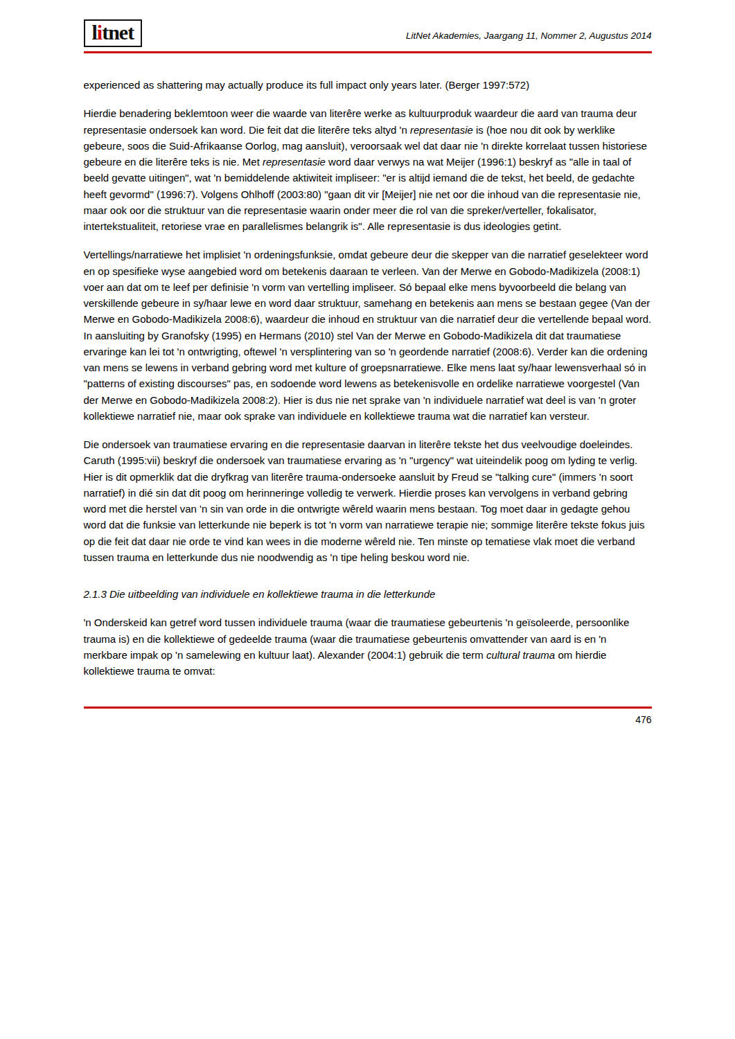litnet
LitNet Akademies, Jaargang 11, Nommer 2, Augustus 2014
experienced as shattering may actually produce its full impact only years later. (Berger 1997:572)
Hierdie benadering beklemtoon weer die waarde van literêre werke as kultuurproduk waardeur die aard van trauma deur representasie ondersoek kan word. Die feit dat die literêre teks altyd 'n representasie is (hoe nou dit ook by werklike gebeure, soos die Suid-Afrikaanse Oorlog, mag aansluit), veroorsaak wel dat daar nie 'n direkte korrelaat tussen historiese gebeure en die literêre teks is nie. Met representasie word daar verwys na wat Meijer (1996:1) beskryf as "alle in taal of beeld gevatte uitingen", wat 'n bemiddelende aktiwiteit impliseer: "er is altijd iemand die de tekst, het beeld, de gedachte heeft gevormd" (1996:7). Volgens Ohlhoff (2003:80) "gaan dit vir [Meijer] nie net oor die inhoud van die representasie nie, maar ook oor die struktuur van die representasie waarin onder meer die rol van die spreker/verteller, fokalisator, intertekstualiteit, retoriese vrae en parallelismes belangrik is". Alle representasie is dus ideologies getint.
Vertellings/narratiewe het implisiet 'n ordeningsfunksie, omdat gebeure deur die skepper van die narratief geselekteer word en op spesifieke wyse aangebied word om betekenis daaraan te verleen. Van der Merwe en Gobodo-Madikizela (2008:1) voer aan dat om te leef per definisie 'n vorm van vertelling impliseer. Só bepaal elke mens byvoorbeeld die belang van verskillende gebeure in sy/haar lewe en word daar struktuur, samehang en betekenis aan mens se bestaan gegee (Van der Merwe en Gobodo-Madikizela 2008:6), waardeur die inhoud en struktuur van die narratief deur die vertellende bepaal word. In aansluiting by Granofsky (1995) en Hermans (2010) stel Van der Merwe en Gobodo-Madikizela dit dat traumatiese ervaringe kan lei tot 'n ontwrigting, oftewel 'n versplintering van so 'n geordende narratief (2008:6). Verder kan die ordening van mens se lewens in verband gebring word met kulture of groepsnarratiewe. Elke mens laat sy/haar lewensverhaal só in "patterns of existing discourses" pas, en sodoende word lewens as betekenisvolle en ordelike narratiewe voorgestel (Van der Merwe en Gobodo-Madikizela 2008:2). Hier is dus nie net sprake van 'n individuele narratief wat deel is van 'n groter kollektiewe narratief nie, maar ook sprake van individuele en kollektiewe trauma wat die narratief kan versteur.
Die ondersoek van traumatiese ervaring en die representasie daarvan in literêre tekste het dus veelvoudige doeleindes. Caruth (1995:vii) beskryf die ondersoek van traumatiese ervaring as 'n "urgency" wat uiteindelik poog om lyding te verlig. Hier is dit opmerklik dat die dryfkrag van literêre trauma-ondersoeke aansluit by Freud se "talking cure" (immers 'n soort narratief) in dié sin dat dit poog om herinneringe volledig te verwerk. Hierdie proses kan vervolgens in verband gebring word met die herstel van 'n sin van orde in die ontwrigte wêreld waarin mens bestaan. Tog moet daar in gedagte gehou word dat die funksie van letterkunde nie beperk is tot 'n vorm van narratiewe terapie nie; sommige literêre tekste fokus juis op die feit dat daar nie orde te vind kan wees in die moderne wêreld nie. Ten minste op tematiese vlak moet die verband tussen trauma en letterkunde dus nie noodwendig as 'n tipe heling beskou word nie.
2.1.3 Die uitbeelding van individuele en kollektiewe trauma in die letterkunde
'n Onderskeid kan getref word tussen individuele trauma (waar die traumatiese gebeurtenis 'n geïsoleerde, persoonlike trauma is) en die kollektiewe of gedeelde trauma (waar die traumatiese gebeurtenis omvattender van aard is en 'n merkbare impak op 'n samelewing en kultuur laat). Alexander (2004:1) gebruik die term cultural trauma om hierdie kollektiewe trauma te omvat:
476